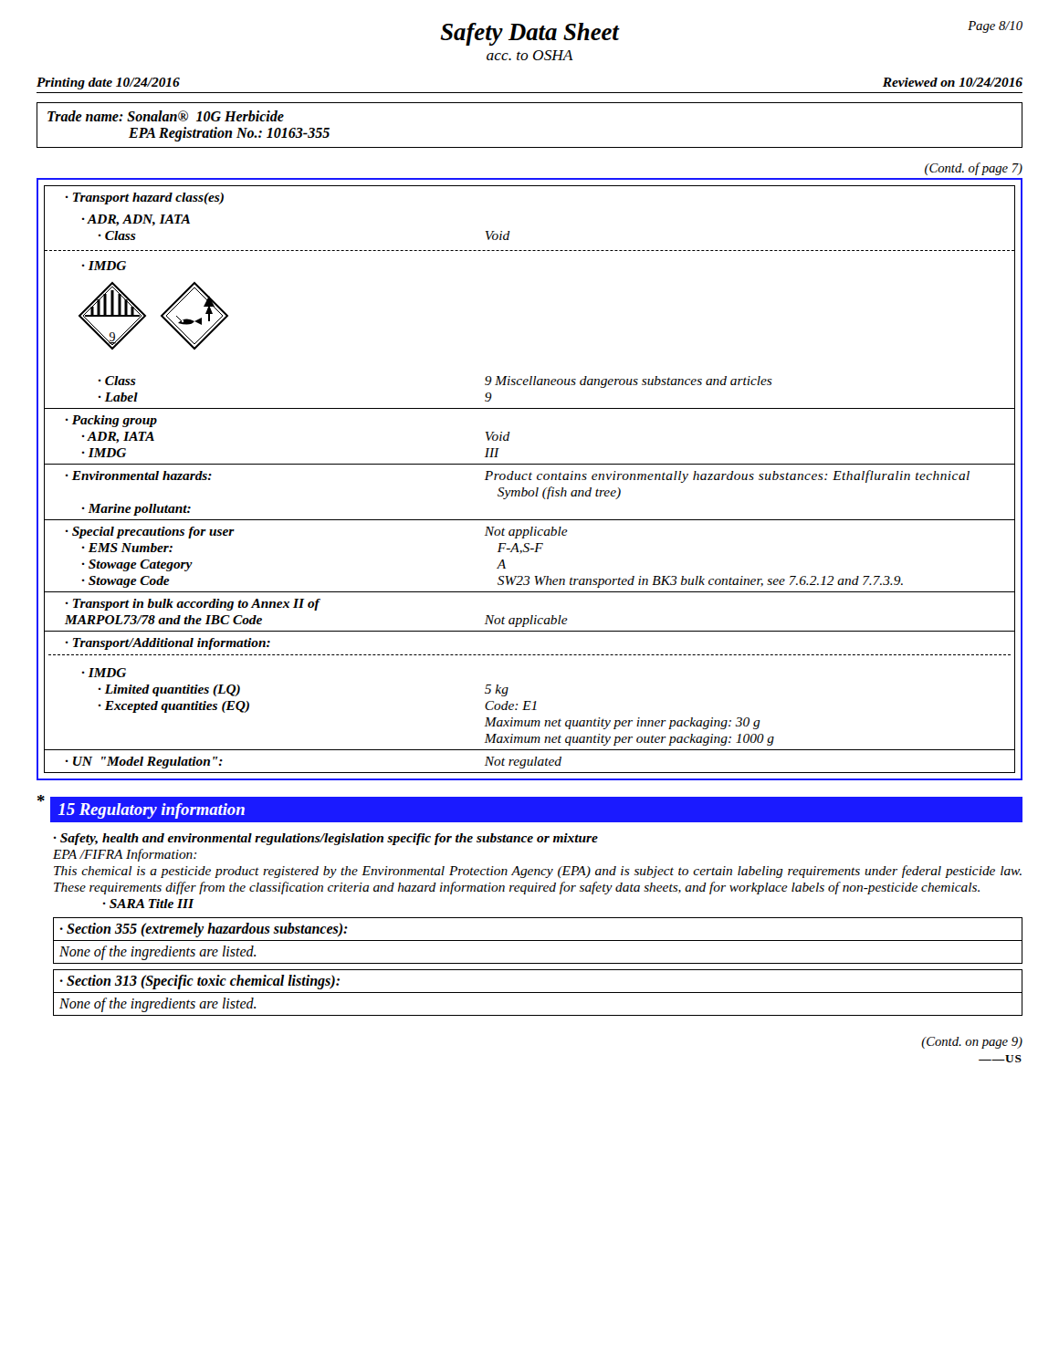Page 8/10
Safety Data Sheet
acc. to OSHA
Printing date 10/24/2016 Reviewed on 10/24/2016
Trade name: Sonalan® 10G Herbicide
EPA Registration No.: 10163-355
(Contd. of page 7)
| · Transport hazard class(es) |
| · ADR, ADN, IATA · Class | Void |
| · IMDG 9 |
| · Class · Label | 9 Miscellaneous dangerous substances and articles 9 |
| · Packing group · ADR, IATA · IMDG | Void III |
| · Environmental hazards: · Marine pollutant: | Product contains environmentally hazardous substances: Ethalfluralin technical Symbol (fish and tree) |
| · Special precautions for user · EMS Number: · Stowage Category · Stowage Code | Not applicable F-A,S-F A SW23 When transported in BK3 bulk container, see 7.6.2.12 and 7.7.3.9. |
| · Transport in bulk according to Annex II of MARPOL73/78 and the IBC Code | Not applicable |
| · Transport/Additional information: |
| · IMDG · Limited quantities (LQ) · Excepted quantities (EQ) | 5 kg Code: E1 Maximum net quantity per inner packaging: 30 g Maximum net quantity per outer packaging: 1000 g |
| · UN "Model Regulation": | Not regulated |
* 15 Regulatory information
· Safety, health and environmental regulations/legislation specific for the substance or mixture
EPA /FIFRA Information:
This chemical is a pesticide product registered by the Environmental Protection Agency (EPA) and is subject to certain labeling requirements under federal pesticide law. These requirements differ from the classification criteria and hazard information required for safety data sheets, and for workplace labels of non-pesticide chemicals.
· SARA Title III
· Section 355 (extremely hazardous substances):
None of the ingredients are listed.
· Section 313 (Specific toxic chemical listings):
None of the ingredients are listed.
(Contd. on page 9)
US